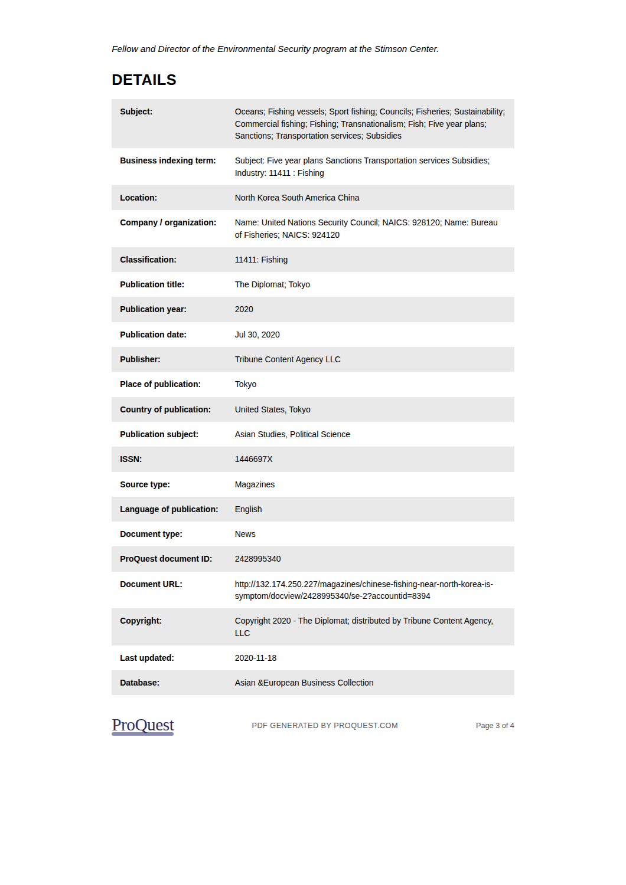Fellow and Director of the Environmental Security program at the Stimson Center.
DETAILS
| Subject: | Oceans; Fishing vessels; Sport fishing; Councils; Fisheries; Sustainability; Commercial fishing; Fishing; Transnationalism; Fish; Five year plans; Sanctions; Transportation services; Subsidies |
| Business indexing term: | Subject: Five year plans Sanctions Transportation services Subsidies; Industry: 11411 : Fishing |
| Location: | North Korea South America China |
| Company / organization: | Name: United Nations Security Council; NAICS: 928120; Name: Bureau of Fisheries; NAICS: 924120 |
| Classification: | 11411: Fishing |
| Publication title: | The Diplomat; Tokyo |
| Publication year: | 2020 |
| Publication date: | Jul 30, 2020 |
| Publisher: | Tribune Content Agency LLC |
| Place of publication: | Tokyo |
| Country of publication: | United States, Tokyo |
| Publication subject: | Asian Studies, Political Science |
| ISSN: | 1446697X |
| Source type: | Magazines |
| Language of publication: | English |
| Document type: | News |
| ProQuest document ID: | 2428995340 |
| Document URL: | http://132.174.250.227/magazines/chinese-fishing-near-north-korea-is-symptom/docview/2428995340/se-2?accountid=8394 |
| Copyright: | Copyright 2020 - The Diplomat; distributed by Tribune Content Agency, LLC |
| Last updated: | 2020-11-18 |
| Database: | Asian &European Business Collection |
Pro Quest
PDF GENERATED BY PROQUEST.COM
Page 3 of 4